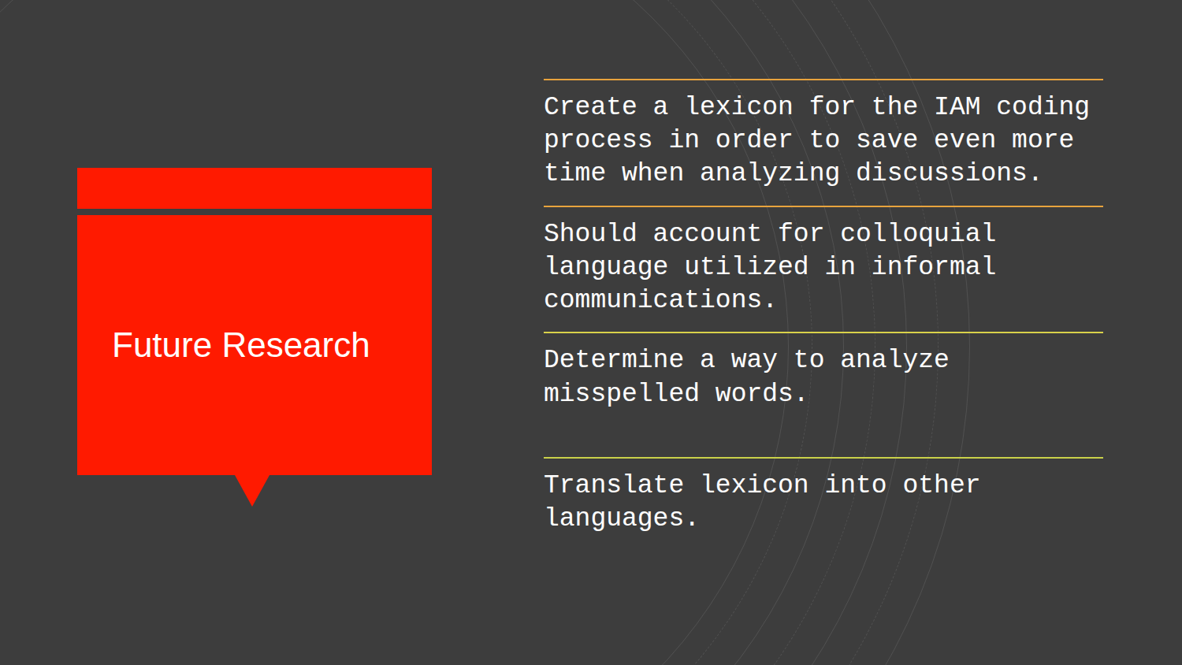Future Research
Create a lexicon for the IAM coding process in order to save even more time when analyzing discussions.
Should account for colloquial language utilized in informal communications.
Determine a way to analyze misspelled words.
Translate lexicon into other languages.